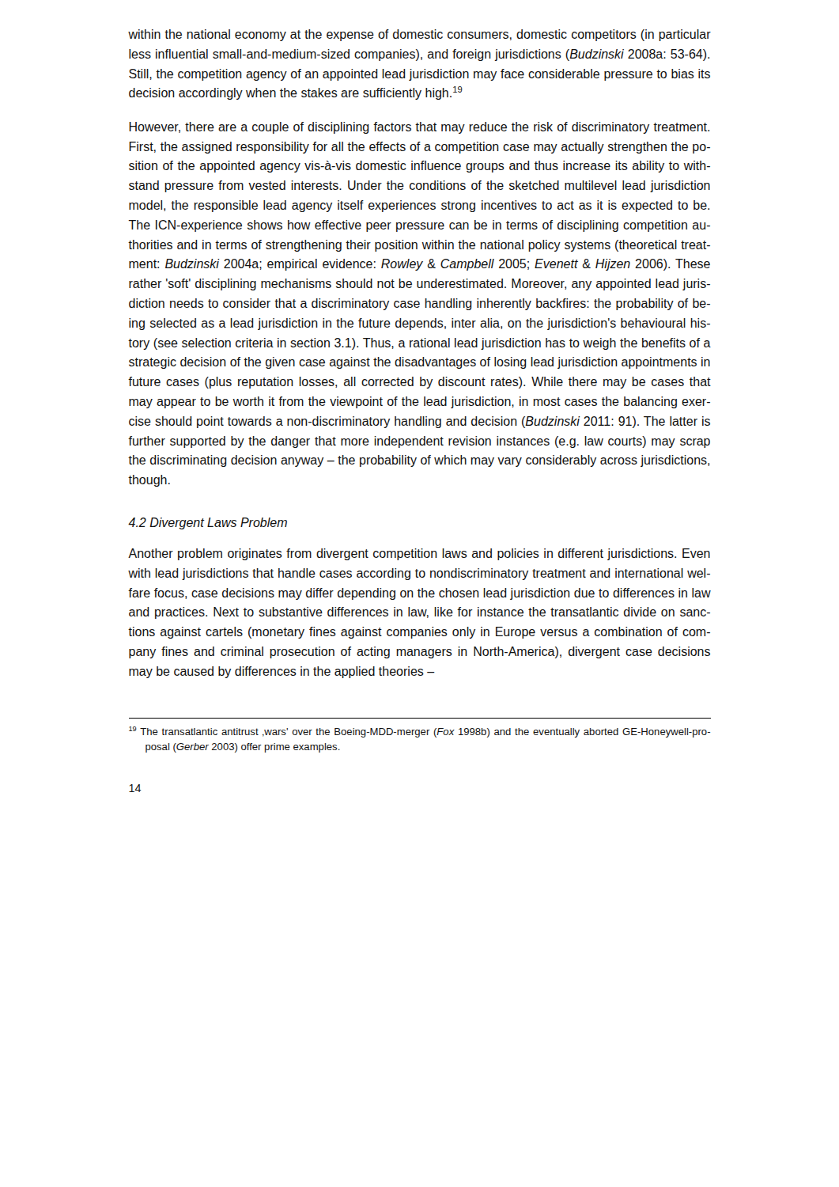within the national economy at the expense of domestic consumers, domestic competitors (in particular less influential small-and-medium-sized companies), and foreign jurisdictions (Budzinski 2008a: 53-64). Still, the competition agency of an appointed lead jurisdiction may face considerable pressure to bias its decision accordingly when the stakes are sufficiently high.19
However, there are a couple of disciplining factors that may reduce the risk of discriminatory treatment. First, the assigned responsibility for all the effects of a competition case may actually strengthen the position of the appointed agency vis-à-vis domestic influence groups and thus increase its ability to withstand pressure from vested interests. Under the conditions of the sketched multilevel lead jurisdiction model, the responsible lead agency itself experiences strong incentives to act as it is expected to be. The ICN-experience shows how effective peer pressure can be in terms of disciplining competition authorities and in terms of strengthening their position within the national policy systems (theoretical treatment: Budzinski 2004a; empirical evidence: Rowley & Campbell 2005; Evenett & Hijzen 2006). These rather 'soft' disciplining mechanisms should not be underestimated. Moreover, any appointed lead jurisdiction needs to consider that a discriminatory case handling inherently backfires: the probability of being selected as a lead jurisdiction in the future depends, inter alia, on the jurisdiction's behavioural history (see selection criteria in section 3.1). Thus, a rational lead jurisdiction has to weigh the benefits of a strategic decision of the given case against the disadvantages of losing lead jurisdiction appointments in future cases (plus reputation losses, all corrected by discount rates). While there may be cases that may appear to be worth it from the viewpoint of the lead jurisdiction, in most cases the balancing exercise should point towards a non-discriminatory handling and decision (Budzinski 2011: 91). The latter is further supported by the danger that more independent revision instances (e.g. law courts) may scrap the discriminating decision anyway – the probability of which may vary considerably across jurisdictions, though.
4.2 Divergent Laws Problem
Another problem originates from divergent competition laws and policies in different jurisdictions. Even with lead jurisdictions that handle cases according to nondiscriminatory treatment and international welfare focus, case decisions may differ depending on the chosen lead jurisdiction due to differences in law and practices. Next to substantive differences in law, like for instance the transatlantic divide on sanctions against cartels (monetary fines against companies only in Europe versus a combination of company fines and criminal prosecution of acting managers in North-America), divergent case decisions may be caused by differences in the applied theories –
19 The transatlantic antitrust ‚wars' over the Boeing-MDD-merger (Fox 1998b) and the eventually aborted GE-Honeywell-proposal (Gerber 2003) offer prime examples.
14